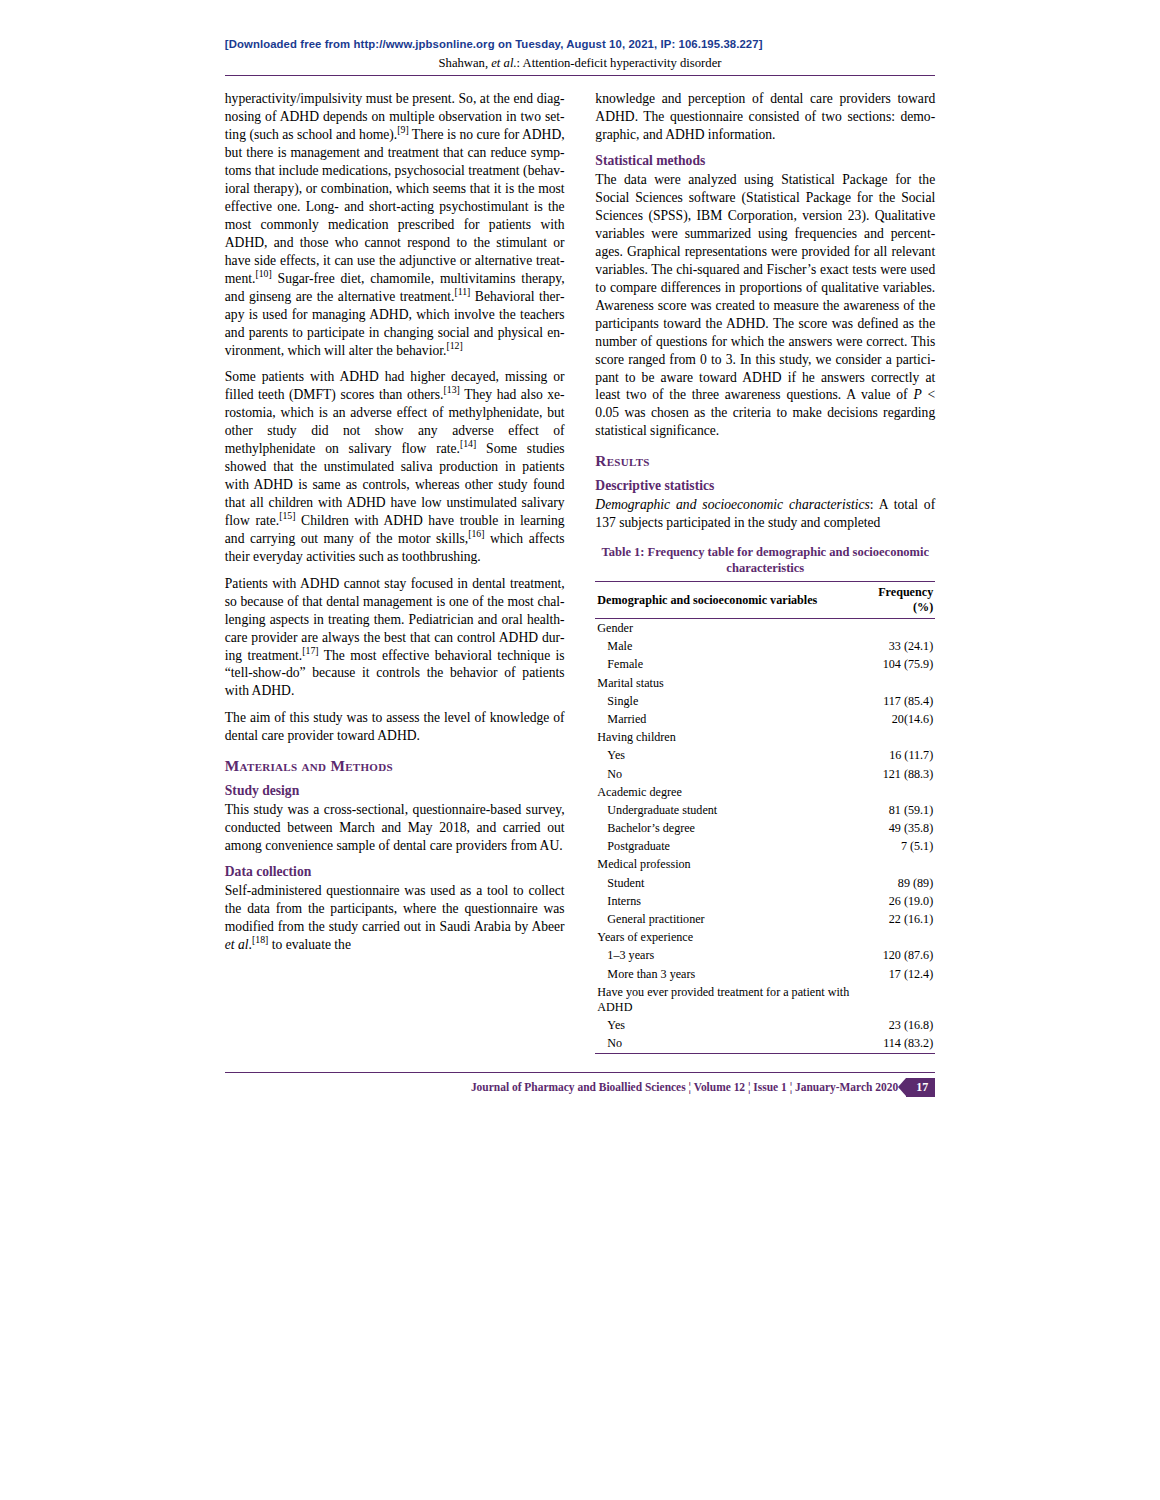[Downloaded free from http://www.jpbsonline.org on Tuesday, August 10, 2021, IP: 106.195.38.227]
Shahwan, et al.: Attention-deficit hyperactivity disorder
hyperactivity/impulsivity must be present. So, at the end diagnosing of ADHD depends on multiple observation in two setting (such as school and home).[9] There is no cure for ADHD, but there is management and treatment that can reduce symptoms that include medications, psychosocial treatment (behavioral therapy), or combination, which seems that it is the most effective one. Long- and short-acting psychostimulant is the most commonly medication prescribed for patients with ADHD, and those who cannot respond to the stimulant or have side effects, it can use the adjunctive or alternative treatment.[10] Sugar-free diet, chamomile, multivitamins therapy, and ginseng are the alternative treatment.[11] Behavioral therapy is used for managing ADHD, which involve the teachers and parents to participate in changing social and physical environment, which will alter the behavior.[12]
Some patients with ADHD had higher decayed, missing or filled teeth (DMFT) scores than others.[13] They had also xerostomia, which is an adverse effect of methylphenidate, but other study did not show any adverse effect of methylphenidate on salivary flow rate.[14] Some studies showed that the unstimulated saliva production in patients with ADHD is same as controls, whereas other study found that all children with ADHD have low unstimulated salivary flow rate.[15] Children with ADHD have trouble in learning and carrying out many of the motor skills,[16] which affects their everyday activities such as toothbrushing.
Patients with ADHD cannot stay focused in dental treatment, so because of that dental management is one of the most challenging aspects in treating them. Pediatrician and oral health-care provider are always the best that can control ADHD during treatment.[17] The most effective behavioral technique is “tell-show-do” because it controls the behavior of patients with ADHD.
The aim of this study was to assess the level of knowledge of dental care provider toward ADHD.
Materials and Methods
Study design
This study was a cross-sectional, questionnaire-based survey, conducted between March and May 2018, and carried out among convenience sample of dental care providers from AU.
Data collection
Self-administered questionnaire was used as a tool to collect the data from the participants, where the questionnaire was modified from the study carried out in Saudi Arabia by Abeer et al.[18] to evaluate the
knowledge and perception of dental care providers toward ADHD. The questionnaire consisted of two sections: demographic, and ADHD information.
Statistical methods
The data were analyzed using Statistical Package for the Social Sciences software (Statistical Package for the Social Sciences (SPSS), IBM Corporation, version 23). Qualitative variables were summarized using frequencies and percentages. Graphical representations were provided for all relevant variables. The chi-squared and Fischer’s exact tests were used to compare differences in proportions of qualitative variables. Awareness score was created to measure the awareness of the participants toward the ADHD. The score was defined as the number of questions for which the answers were correct. This score ranged from 0 to 3. In this study, we consider a participant to be aware toward ADHD if he answers correctly at least two of the three awareness questions. A value of P < 0.05 was chosen as the criteria to make decisions regarding statistical significance.
Results
Descriptive statistics
Demographic and socioeconomic characteristics: A total of 137 subjects participated in the study and completed
Table 1: Frequency table for demographic and socioeconomic characteristics
| Demographic and socioeconomic variables | Frequency (%) |
| --- | --- |
| Gender | |
| Male | 33 (24.1) |
| Female | 104 (75.9) |
| Marital status | |
| Single | 117 (85.4) |
| Married | 20(14.6) |
| Having children | |
| Yes | 16 (11.7) |
| No | 121 (88.3) |
| Academic degree | |
| Undergraduate student | 81 (59.1) |
| Bachelor’s degree | 49 (35.8) |
| Postgraduate | 7 (5.1) |
| Medical profession | |
| Student | 89 (89) |
| Interns | 26 (19.0) |
| General practitioner | 22 (16.1) |
| Years of experience | |
| 1–3 years | 120 (87.6) |
| More than 3 years | 17 (12.4) |
| Have you ever provided treatment for a patient with ADHD | |
| Yes | 23 (16.8) |
| No | 114 (83.2) |
Journal of Pharmacy and Bioallied Sciences ¦ Volume 12 ¦ Issue 1 ¦ January-March 2020 17